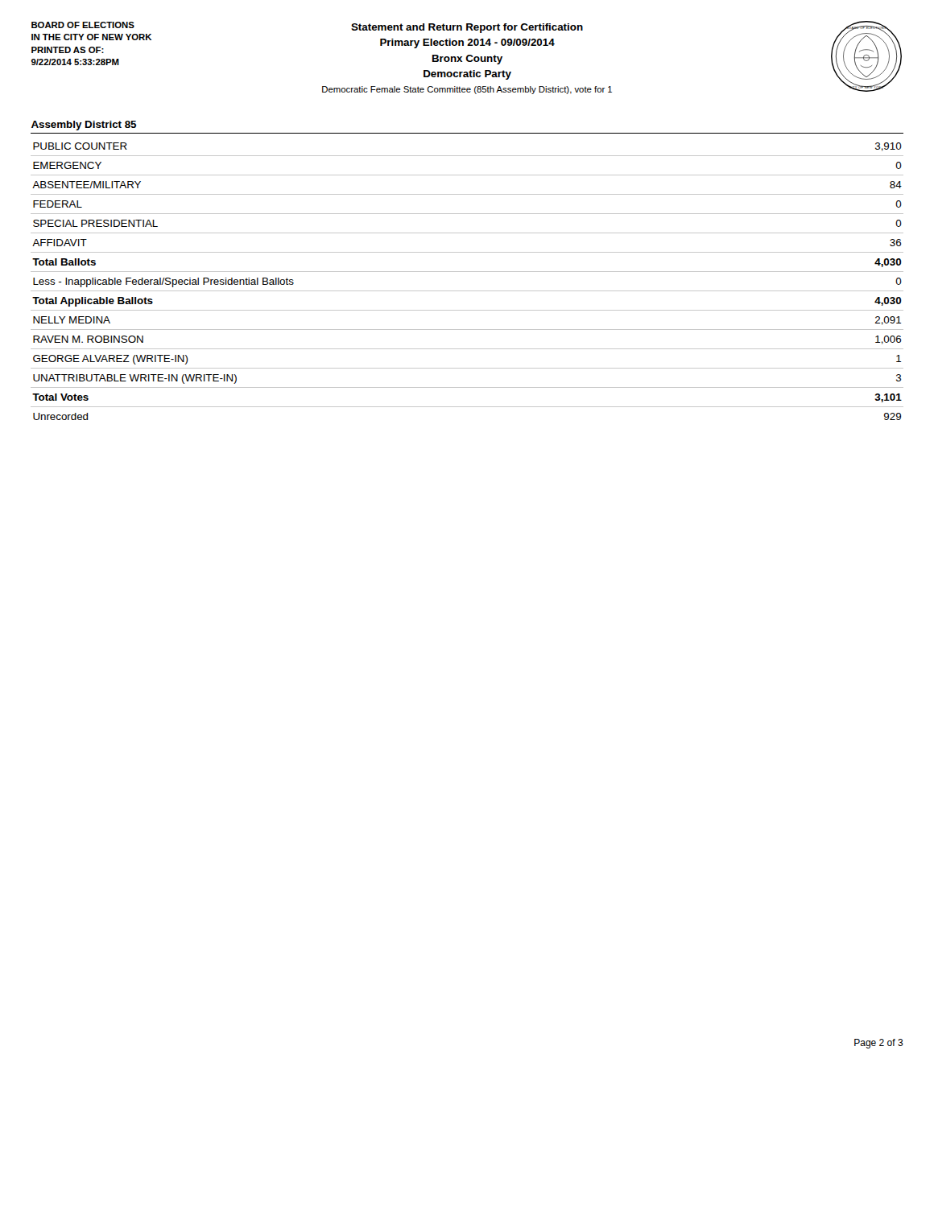BOARD OF ELECTIONS
IN THE CITY OF NEW YORK
PRINTED AS OF:
9/22/2014 5:33:28PM
Statement and Return Report for Certification
Primary Election 2014 - 09/09/2014
Bronx County
Democratic Party
Democratic Female State Committee (85th Assembly District), vote for 1
BOARD OF ELECTIONS CITY OF NEW YORK
Assembly District 85
| PUBLIC COUNTER | 3,910 |
| EMERGENCY | 0 |
| ABSENTEE/MILITARY | 84 |
| FEDERAL | 0 |
| SPECIAL PRESIDENTIAL | 0 |
| AFFIDAVIT | 36 |
| Total Ballots | 4,030 |
| Less - Inapplicable Federal/Special Presidential Ballots | 0 |
| Total Applicable Ballots | 4,030 |
| NELLY MEDINA | 2,091 |
| RAVEN M. ROBINSON | 1,006 |
| GEORGE ALVAREZ (WRITE-IN) | 1 |
| UNATTRIBUTABLE WRITE-IN (WRITE-IN) | 3 |
| Total Votes | 3,101 |
| Unrecorded | 929 |
Page 2 of 3